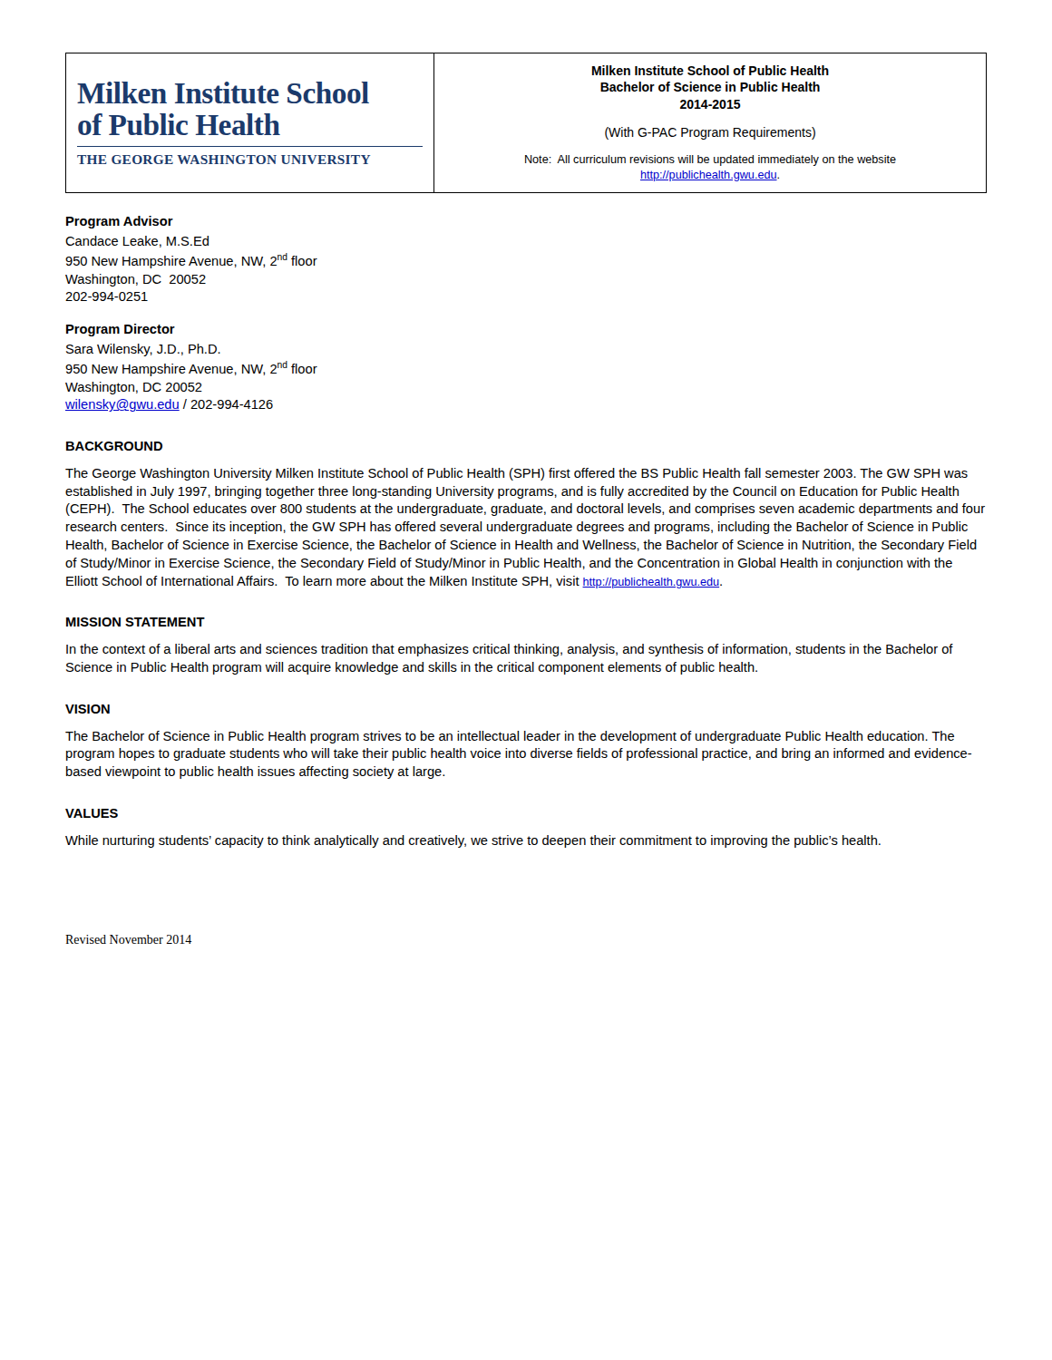| Milken Institute School of Public Health THE GEORGE WASHINGTON UNIVERSITY | Milken Institute School of Public Health Bachelor of Science in Public Health 2014-2015 (With G-PAC Program Requirements) Note: All curriculum revisions will be updated immediately on the website http://publichealth.gwu.edu . |
Program Advisor
Candace Leake, M.S.Ed
950 New Hampshire Avenue, NW, 2nd floor
Washington, DC 20052
202-994-0251
Program Director
Sara Wilensky, J.D., Ph.D.
950 New Hampshire Avenue, NW, 2nd floor
Washington, DC 20052
wilensky@gwu.edu / 202-994-4126
BACKGROUND
The George Washington University Milken Institute School of Public Health (SPH) first offered the BS Public Health fall semester 2003. The GW SPH was established in July 1997, bringing together three long-standing University programs, and is fully accredited by the Council on Education for Public Health (CEPH). The School educates over 800 students at the undergraduate, graduate, and doctoral levels, and comprises seven academic departments and four research centers. Since its inception, the GW SPH has offered several undergraduate degrees and programs, including the Bachelor of Science in Public Health, Bachelor of Science in Exercise Science, the Bachelor of Science in Health and Wellness, the Bachelor of Science in Nutrition, the Secondary Field of Study/Minor in Exercise Science, the Secondary Field of Study/Minor in Public Health, and the Concentration in Global Health in conjunction with the Elliott School of International Affairs. To learn more about the Milken Institute SPH, visit http://publichealth.gwu.edu.
MISSION STATEMENT
In the context of a liberal arts and sciences tradition that emphasizes critical thinking, analysis, and synthesis of information, students in the Bachelor of Science in Public Health program will acquire knowledge and skills in the critical component elements of public health.
VISION
The Bachelor of Science in Public Health program strives to be an intellectual leader in the development of undergraduate Public Health education. The program hopes to graduate students who will take their public health voice into diverse fields of professional practice, and bring an informed and evidence-based viewpoint to public health issues affecting society at large.
VALUES
While nurturing students’ capacity to think analytically and creatively, we strive to deepen their commitment to improving the public’s health.
Revised November 2014